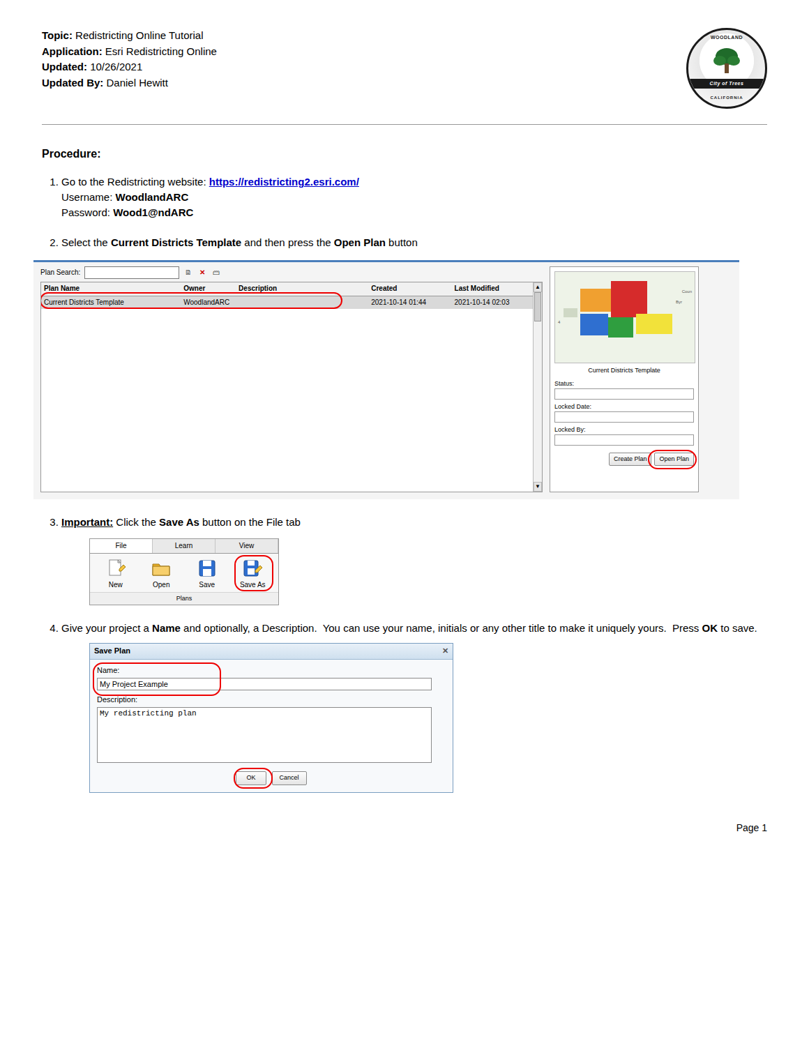Topic: Redistricting Online Tutorial
Application: Esri Redistricting Online
Updated: 10/26/2021
Updated By: Daniel Hewitt
WOODLAND
City of Trees
CALIFORNIA
Procedure:
Go to the Redistricting website: https://redistricting2.esri.com/
Username: WoodlandARC
Password: Wood1@ndARC
Select the Current Districts Template and then press the Open Plan button
Plan Search: 🗎 ✕ 🗃
| Plan Name | Owner | Description | Created | Last Modified |
| --- | --- | --- | --- | --- |
| Current Districts Template | WoodlandARC | | 2021-10-14 01:44 | 2021-10-14 02:03 |
▲
▼
Coun
Byr
4
Current Districts Template
Status:
Locked Date:
Locked By:
Create Plan Open Plan
Important: Click the Save As button on the File tab
File
Learn
View
New
Open
Save
Save As
Plans
Give your project a Name and optionally, a Description. You can use your name, initials or any other title to make it uniquely yours. Press OK to save.
Save Plan ✕
Name:
Description: My redistricting plan
OK Cancel
Page 1